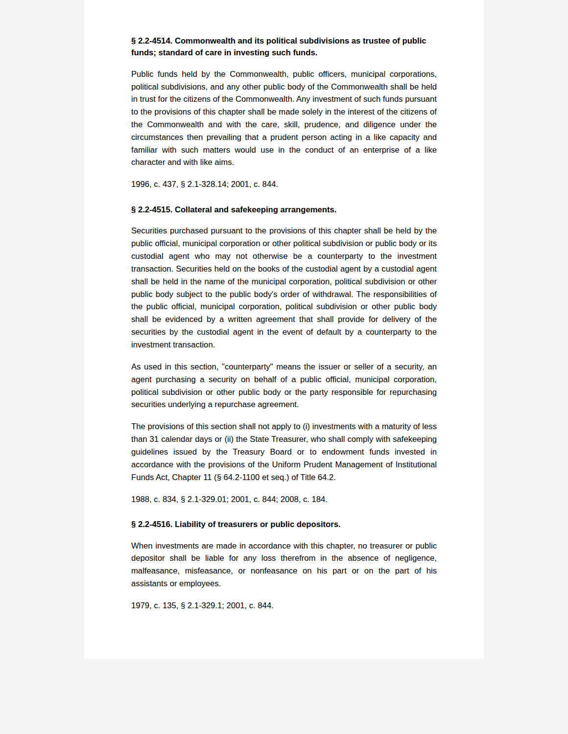§ 2.2-4514. Commonwealth and its political subdivisions as trustee of public funds; standard of care in investing such funds.
Public funds held by the Commonwealth, public officers, municipal corporations, political subdivisions, and any other public body of the Commonwealth shall be held in trust for the citizens of the Commonwealth. Any investment of such funds pursuant to the provisions of this chapter shall be made solely in the interest of the citizens of the Commonwealth and with the care, skill, prudence, and diligence under the circumstances then prevailing that a prudent person acting in a like capacity and familiar with such matters would use in the conduct of an enterprise of a like character and with like aims.
1996, c. 437, § 2.1-328.14; 2001, c. 844.
§ 2.2-4515. Collateral and safekeeping arrangements.
Securities purchased pursuant to the provisions of this chapter shall be held by the public official, municipal corporation or other political subdivision or public body or its custodial agent who may not otherwise be a counterparty to the investment transaction. Securities held on the books of the custodial agent by a custodial agent shall be held in the name of the municipal corporation, political subdivision or other public body subject to the public body's order of withdrawal. The responsibilities of the public official, municipal corporation, political subdivision or other public body shall be evidenced by a written agreement that shall provide for delivery of the securities by the custodial agent in the event of default by a counterparty to the investment transaction.
As used in this section, "counterparty" means the issuer or seller of a security, an agent purchasing a security on behalf of a public official, municipal corporation, political subdivision or other public body or the party responsible for repurchasing securities underlying a repurchase agreement.
The provisions of this section shall not apply to (i) investments with a maturity of less than 31 calendar days or (ii) the State Treasurer, who shall comply with safekeeping guidelines issued by the Treasury Board or to endowment funds invested in accordance with the provisions of the Uniform Prudent Management of Institutional Funds Act, Chapter 11 (§ 64.2-1100 et seq.) of Title 64.2.
1988, c. 834, § 2.1-329.01; 2001, c. 844; 2008, c. 184.
§ 2.2-4516. Liability of treasurers or public depositors.
When investments are made in accordance with this chapter, no treasurer or public depositor shall be liable for any loss therefrom in the absence of negligence, malfeasance, misfeasance, or nonfeasance on his part or on the part of his assistants or employees.
1979, c. 135, § 2.1-329.1; 2001, c. 844.